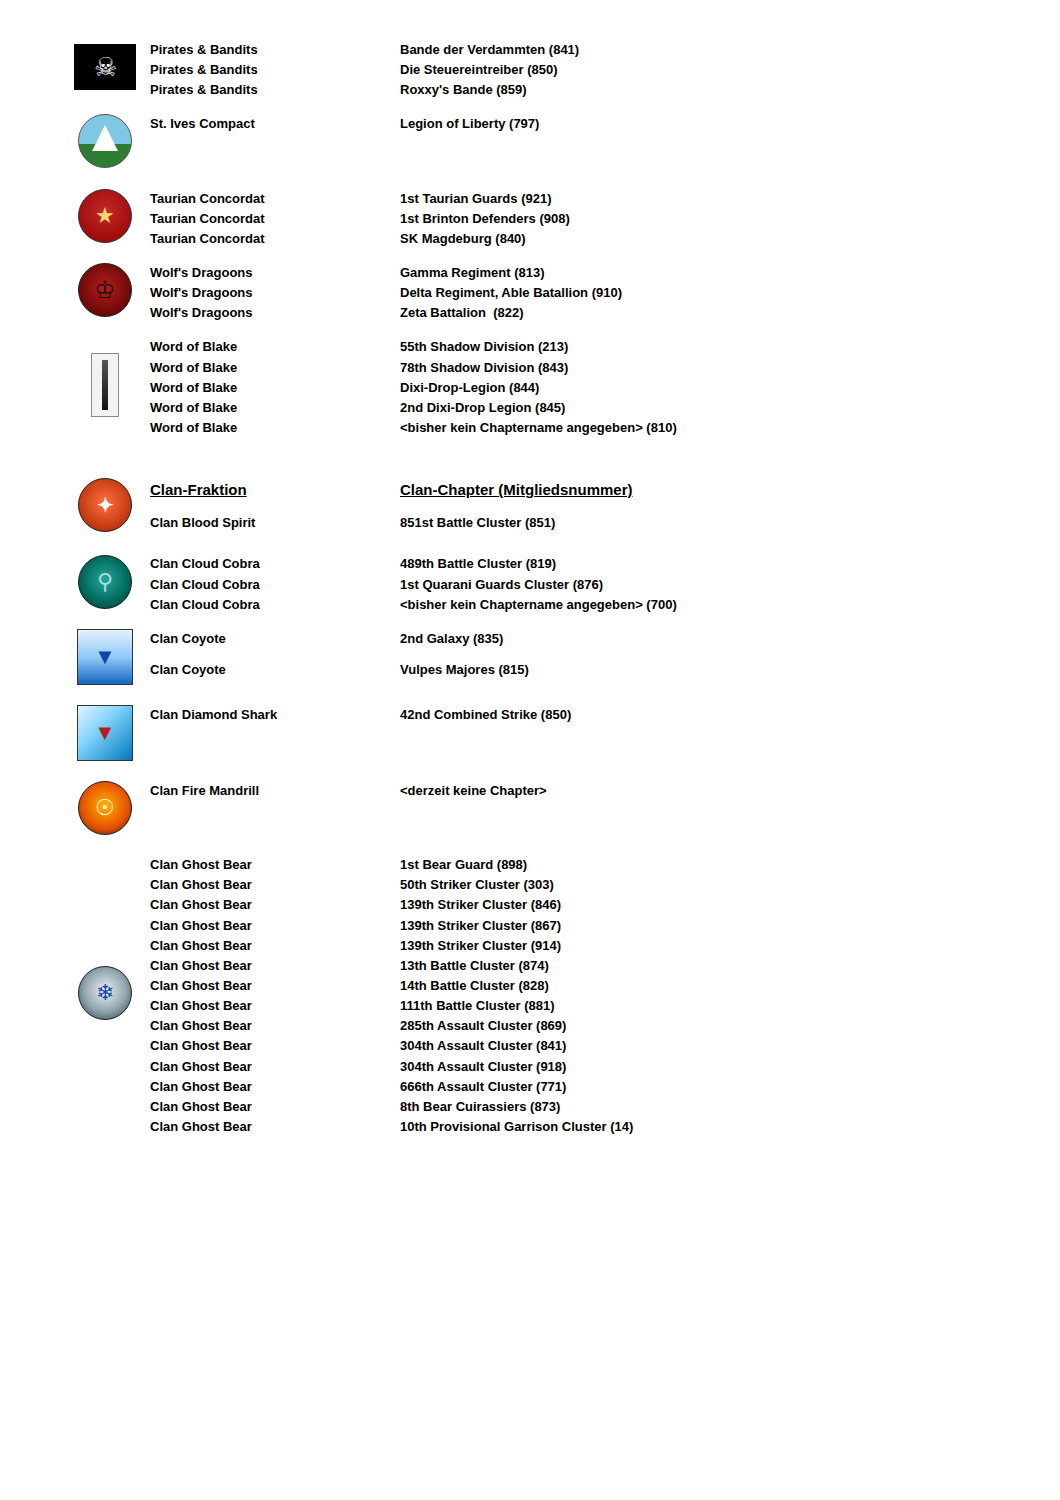| ☠ | Pirates & Bandits | Bande der Verdammten (841) |
| Pirates & Bandits | Die Steuereintreiber (850) |
| Pirates & Bandits | Roxxy's Bande (859) |
| | St. Ives Compact | Legion of Liberty (797) |
| ★ | Taurian Concordat | 1st Taurian Guards (921) |
| Taurian Concordat | 1st Brinton Defenders (908) |
| Taurian Concordat | SK Magdeburg (840) |
| ♔ | Wolf's Dragoons | Gamma Regiment (813) |
| Wolf's Dragoons | Delta Regiment, Able Batallion (910) |
| Wolf's Dragoons | Zeta Battalion (822) |
| | Word of Blake | 55th Shadow Division (213) |
| Word of Blake | 78th Shadow Division (843) |
| Word of Blake | Dixi-Drop-Legion (844) |
| Word of Blake | 2nd Dixi-Drop Legion (845) |
| Word of Blake | <bisher kein Chaptername angegeben> (810) |
| ✦ | Clan-Fraktion | Clan-Chapter (Mitgliedsnummer) |
| Clan Blood Spirit | 851st Battle Cluster (851) |
| ⚲ | Clan Cloud Cobra | 489th Battle Cluster (819) |
| Clan Cloud Cobra | 1st Quarani Guards Cluster (876) |
| Clan Cloud Cobra | <bisher kein Chaptername angegeben> (700) |
| ▼ | Clan Coyote | 2nd Galaxy (835) |
| Clan Coyote | Vulpes Majores (815) |
| ▼ | Clan Diamond Shark | 42nd Combined Strike (850) |
| ☉ | Clan Fire Mandrill | <derzeit keine Chapter> |
| ❄ | Clan Ghost Bear | 1st Bear Guard (898) |
| Clan Ghost Bear | 50th Striker Cluster (303) |
| Clan Ghost Bear | 139th Striker Cluster (846) |
| Clan Ghost Bear | 139th Striker Cluster (867) |
| Clan Ghost Bear | 139th Striker Cluster (914) |
| Clan Ghost Bear | 13th Battle Cluster (874) |
| Clan Ghost Bear | 14th Battle Cluster (828) |
| Clan Ghost Bear | 111th Battle Cluster (881) |
| Clan Ghost Bear | 285th Assault Cluster (869) |
| Clan Ghost Bear | 304th Assault Cluster (841) |
| Clan Ghost Bear | 304th Assault Cluster (918) |
| Clan Ghost Bear | 666th Assault Cluster (771) |
| Clan Ghost Bear | 8th Bear Cuirassiers (873) |
| Clan Ghost Bear | 10th Provisional Garrison Cluster (14) |